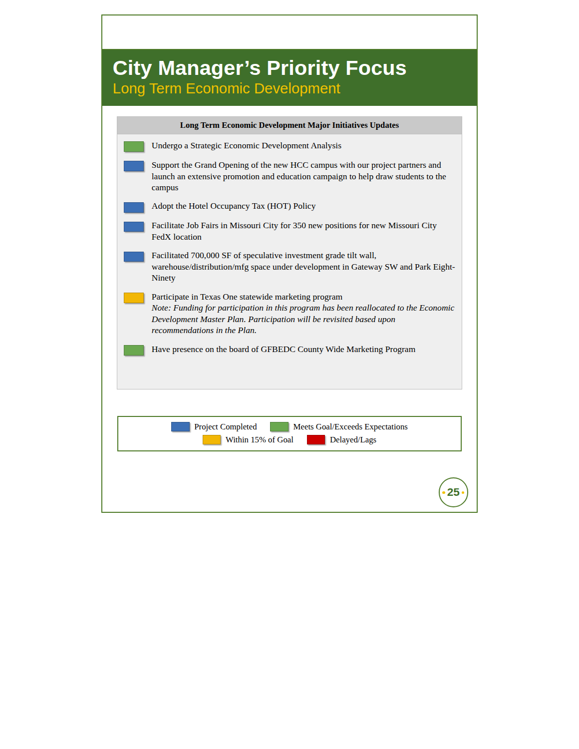City Manager’s Priority Focus
Long Term Economic Development
Long Term Economic Development Major Initiatives Updates
Undergo a Strategic Economic Development Analysis
Support the Grand Opening of the new HCC campus with our project partners and launch an extensive promotion and education campaign to help draw students to the campus
Adopt the Hotel Occupancy Tax (HOT) Policy
Facilitate Job Fairs in Missouri City for 350 new positions for new Missouri City FedX location
Facilitated 700,000 SF of speculative investment grade tilt wall, warehouse/distribution/mfg space under development in Gateway SW and Park Eight-Ninety
Participate in Texas One statewide marketing program
Note: Funding for participation in this program has been reallocated to the Economic Development Master Plan. Participation will be revisited based upon recommendations in the Plan.
Have presence on the board of GFBEDC County Wide Marketing Program
Project Completed Meets Goal/Exceeds Expectations
Within 15% of Goal Delayed/Lags
25